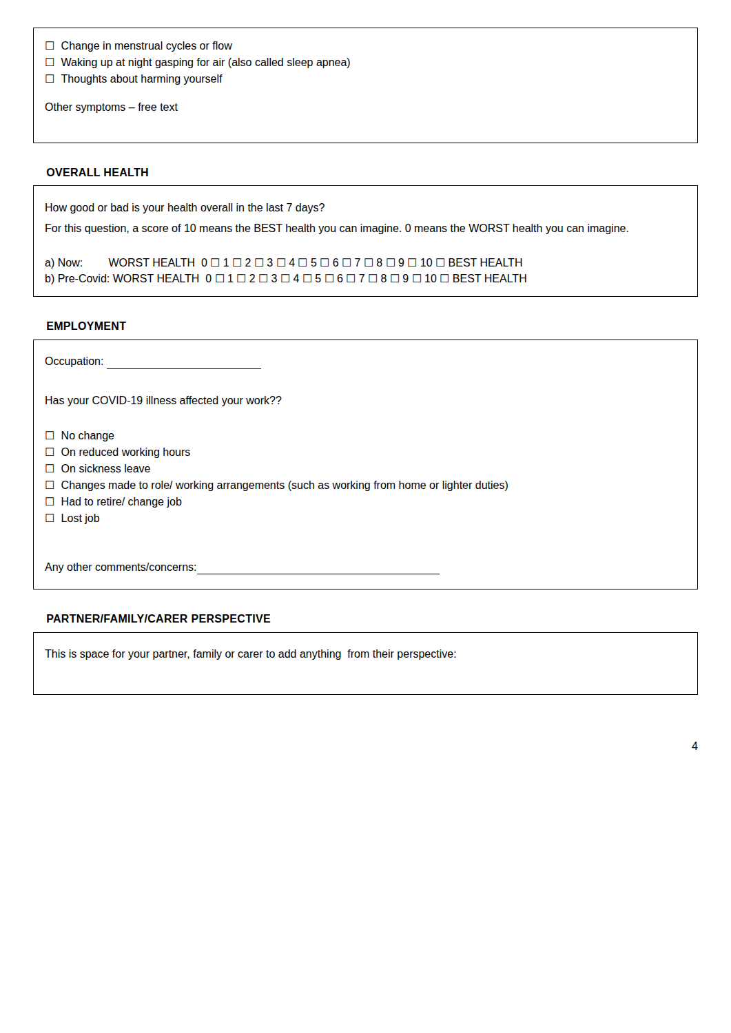Change in menstrual cycles or flow
Waking up at night gasping for air (also called sleep apnea)
Thoughts about harming yourself
Other symptoms – free text
OVERALL HEALTH
How good or bad is your health overall in the last 7 days?
For this question, a score of 10 means the BEST health you can imagine. 0 means the WORST health you can imagine.
a) Now: WORST HEALTH 0 ☐ 1 ☐ 2 ☐ 3 ☐ 4 ☐ 5 ☐ 6 ☐ 7 ☐ 8 ☐ 9 ☐ 10 ☐ BEST HEALTH
b) Pre-Covid: WORST HEALTH 0 ☐ 1 ☐ 2 ☐ 3 ☐ 4 ☐ 5 ☐ 6 ☐ 7 ☐ 8 ☐ 9 ☐ 10 ☐ BEST HEALTH
EMPLOYMENT
Occupation:
Has your COVID-19 illness affected your work??
No change
On reduced working hours
On sickness leave
Changes made to role/ working arrangements (such as working from home or lighter duties)
Had to retire/ change job
Lost job
Any other comments/concerns:
PARTNER/FAMILY/CARER PERSPECTIVE
This is space for your partner, family or carer to add anything from their perspective:
4